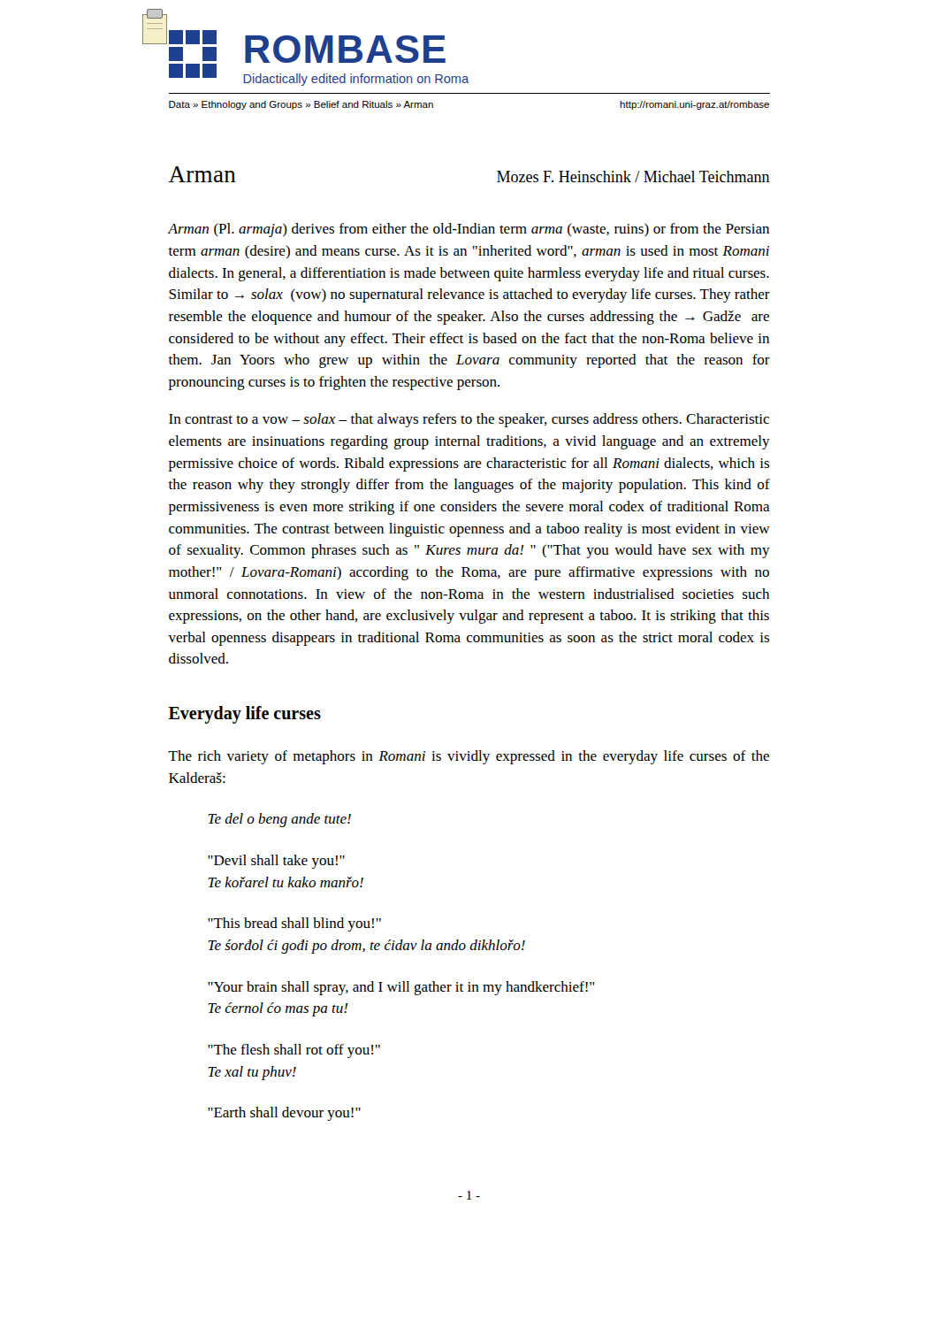ROMBASE Didactically edited information on Roma
Data » Ethnology and Groups » Belief and Rituals » Arman http://romani.uni-graz.at/rombase
Arman
Mozes F. Heinschink / Michael Teichmann
Arman (Pl. armaja) derives from either the old-Indian term arma (waste, ruins) or from the Persian term arman (desire) and means curse. As it is an "inherited word", arman is used in most Romani dialects. In general, a differentiation is made between quite harmless everyday life and ritual curses. Similar to → solax (vow) no supernatural relevance is attached to everyday life curses. They rather resemble the eloquence and humour of the speaker. Also the curses addressing the → Gadže are considered to be without any effect. Their effect is based on the fact that the non-Roma believe in them. Jan Yoors who grew up within the Lovara community reported that the reason for pronouncing curses is to frighten the respective person.
In contrast to a vow – solax – that always refers to the speaker, curses address others. Characteristic elements are insinuations regarding group internal traditions, a vivid language and an extremely permissive choice of words. Ribald expressions are characteristic for all Romani dialects, which is the reason why they strongly differ from the languages of the majority population. This kind of permissiveness is even more striking if one considers the severe moral codex of traditional Roma communities. The contrast between linguistic openness and a taboo reality is most evident in view of sexuality. Common phrases such as " Kures mura da! " ("That you would have sex with my mother!" / Lovara-Romani) according to the Roma, are pure affirmative expressions with no unmoral connotations. In view of the non-Roma in the western industrialised societies such expressions, on the other hand, are exclusively vulgar and represent a taboo. It is striking that this verbal openness disappears in traditional Roma communities as soon as the strict moral codex is dissolved.
Everyday life curses
The rich variety of metaphors in Romani is vividly expressed in the everyday life curses of the Kalderaš:
Te del o beng ande tute!
"Devil shall take you!"
Te kořarel tu kako manřo!
"This bread shall blind you!"
Te śorđol ći gođi po drom, te ćidav la ando dikhlořo!
"Your brain shall spray, and I will gather it in my handkerchief!"
Te ćernol ćo mas pa tu!
"The flesh shall rot off you!"
Te xal tu phuv!
"Earth shall devour you!"
- 1 -